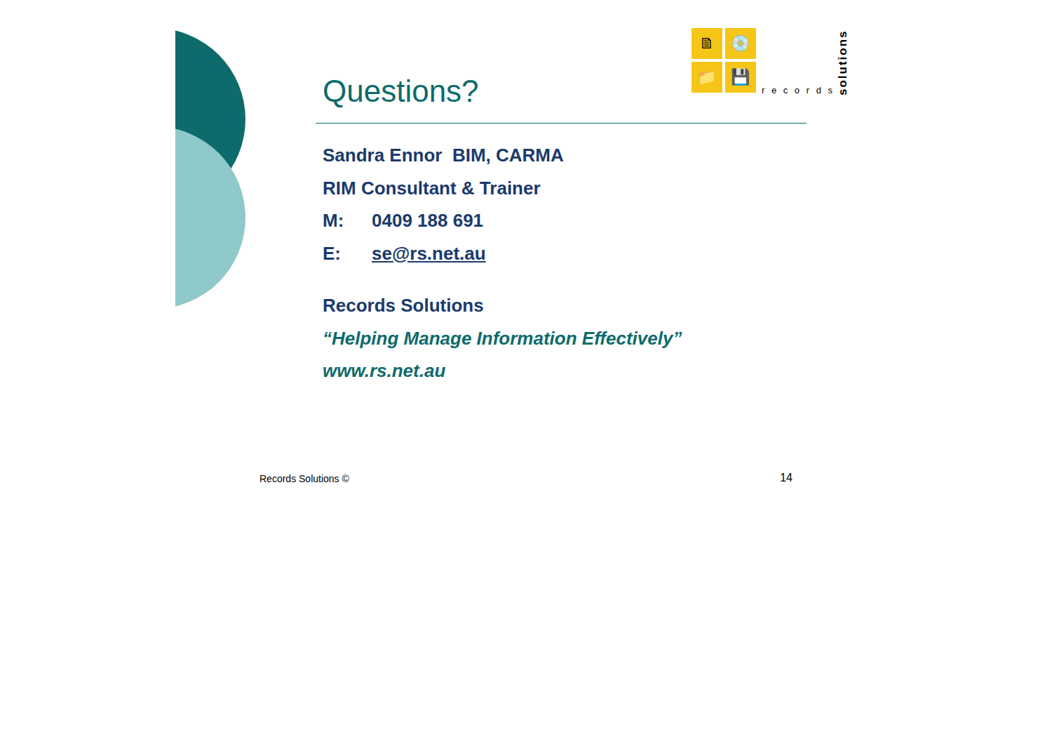🗎
💿
📁
💾
r e c o r d s solutions
Questions?
Sandra Ennor BIM, CARMA
RIM Consultant & Trainer
M: 0409 188 691
E: se@rs.net.au
Records Solutions
“Helping Manage Information Effectively”
www.rs.net.au
Records Solutions ©
14